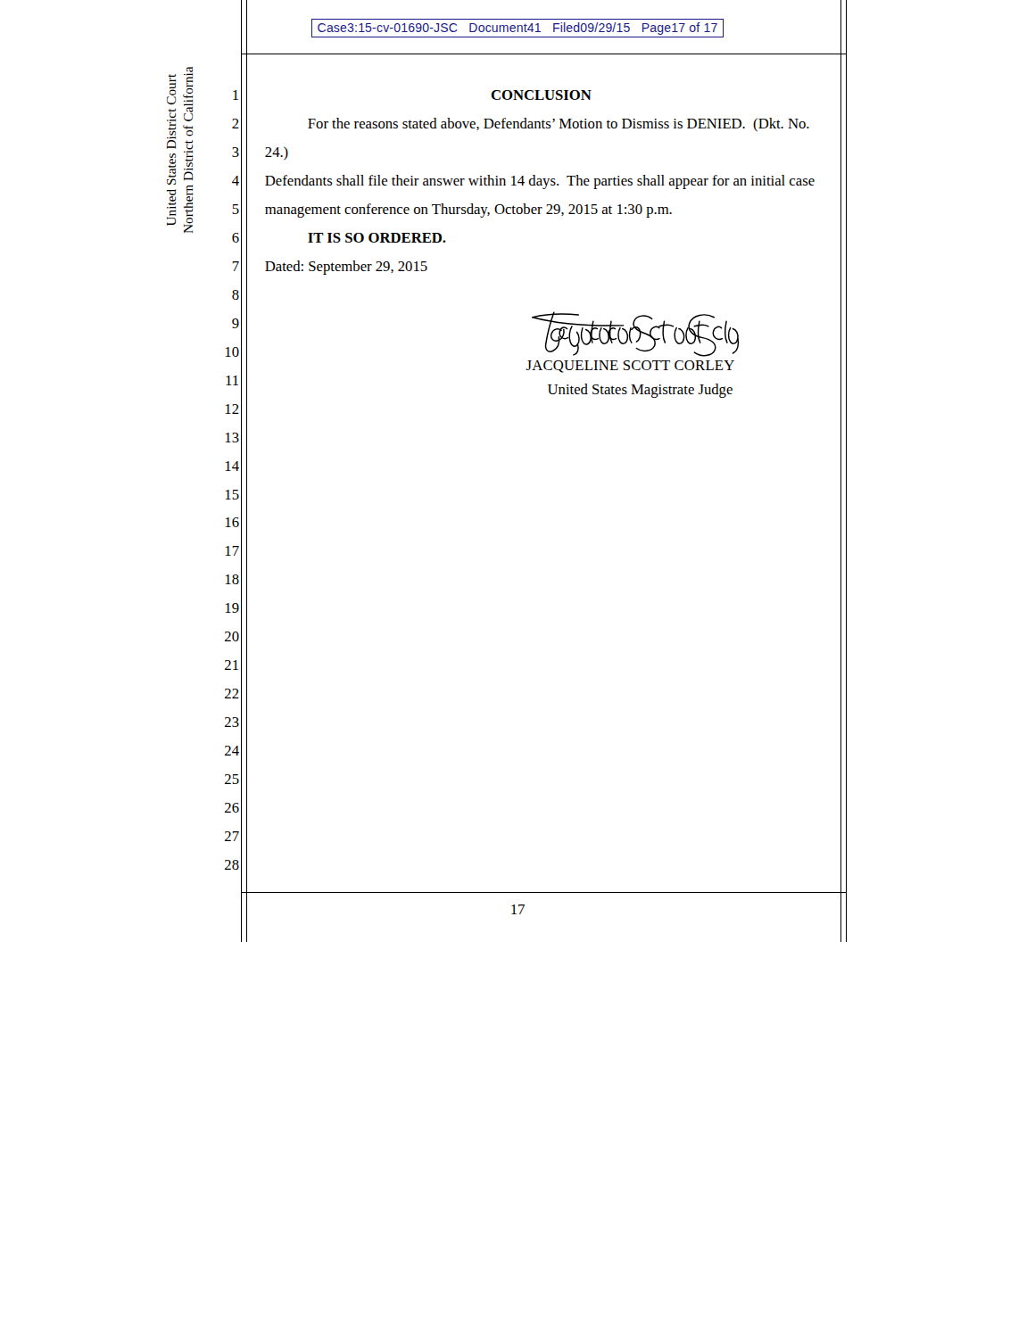Case3:15-cv-01690-JSC Document41 Filed09/29/15 Page17 of 17
1
2
3
4
5
6
7
8
9
10
11
12
13
14
15
16
17
18
19
20
21
22
23
24
25
26
27
28
United States District Court
Northern District of California
CONCLUSION
For the reasons stated above, Defendants’ Motion to Dismiss is DENIED. (Dkt. No. 24.)
Defendants shall file their answer within 14 days. The parties shall appear for an initial case
management conference on Thursday, October 29, 2015 at 1:30 p.m.
IT IS SO ORDERED.
Dated: September 29, 2015
JACQUELINE SCOTT CORLEY
United States Magistrate Judge
17